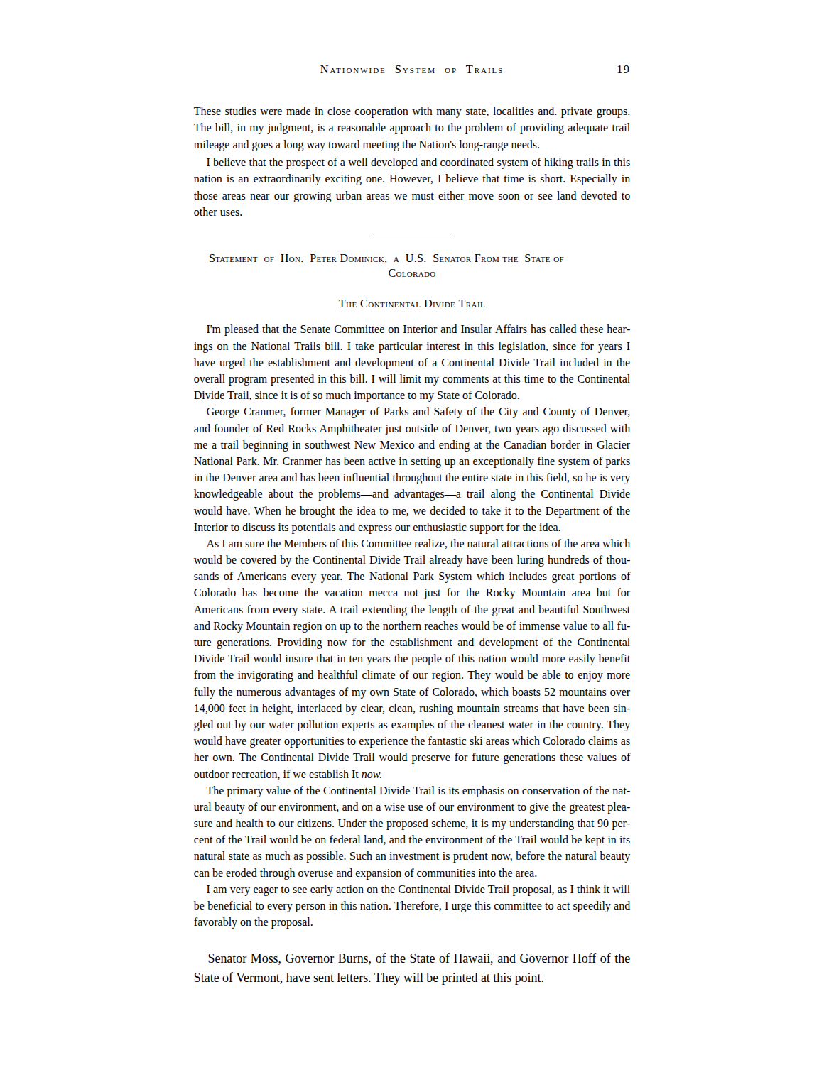Nationwide System op Trails 19
These studies were made in close cooperation with many state, localities and. private groups. The bill, in my judgment, is a reasonable approach to the problem of providing adequate trail mileage and goes a long way toward meeting the Nation's long-range needs.
I believe that the prospect of a well developed and coordinated system of hiking trails in this nation is an extraordinarily exciting one. However, I believe that time is short. Especially in those areas near our growing urban areas we must either move soon or see land devoted to other uses.
Statement of Hon. Peter Dominick, a U.S. Senator From the State of Colorado
The Continental Divide Trail
I'm pleased that the Senate Committee on Interior and Insular Affairs has called these hearings on the National Trails bill. I take particular interest in this legislation, since for years I have urged the establishment and development of a Continental Divide Trail included in the overall program presented in this bill. I will limit my comments at this time to the Continental Divide Trail, since it is of so much importance to my State of Colorado.
George Cranmer, former Manager of Parks and Safety of the City and County of Denver, and founder of Red Rocks Amphitheater just outside of Denver, two years ago discussed with me a trail beginning in southwest New Mexico and ending at the Canadian border in Glacier National Park. Mr. Cranmer has been active in setting up an exceptionally fine system of parks in the Denver area and has been influential throughout the entire state in this field, so he is very knowledgeable about the problems—and advantages—a trail along the Continental Divide would have. When he brought the idea to me, we decided to take it to the Department of the Interior to discuss its potentials and express our enthusiastic support for the idea.
As I am sure the Members of this Committee realize, the natural attractions of the area which would be covered by the Continental Divide Trail already have been luring hundreds of thousands of Americans every year. The National Park System which includes great portions of Colorado has become the vacation mecca not just for the Rocky Mountain area but for Americans from every state. A trail extending the length of the great and beautiful Southwest and Rocky Mountain region on up to the northern reaches would be of immense value to all future generations. Providing now for the establishment and development of the Continental Divide Trail would insure that in ten years the people of this nation would more easily benefit from the invigorating and healthful climate of our region. They would be able to enjoy more fully the numerous advantages of my own State of Colorado, which boasts 52 mountains over 14,000 feet in height, interlaced by clear, clean, rushing mountain streams that have been singled out by our water pollution experts as examples of the cleanest water in the country. They would have greater opportunities to experience the fantastic ski areas which Colorado claims as her own. The Continental Divide Trail would preserve for future generations these values of outdoor recreation, if we establish It now.
The primary value of the Continental Divide Trail is its emphasis on conservation of the natural beauty of our environment, and on a wise use of our environment to give the greatest pleasure and health to our citizens. Under the proposed scheme, it is my understanding that 90 percent of the Trail would be on federal land, and the environment of the Trail would be kept in its natural state as much as possible. Such an investment is prudent now, before the natural beauty can be eroded through overuse and expansion of communities into the area.
I am very eager to see early action on the Continental Divide Trail proposal, as I think it will be beneficial to every person in this nation. Therefore, I urge this committee to act speedily and favorably on the proposal.
Senator Moss, Governor Burns, of the State of Hawaii, and Governor Hoff of the State of Vermont, have sent letters. They will be printed at this point.